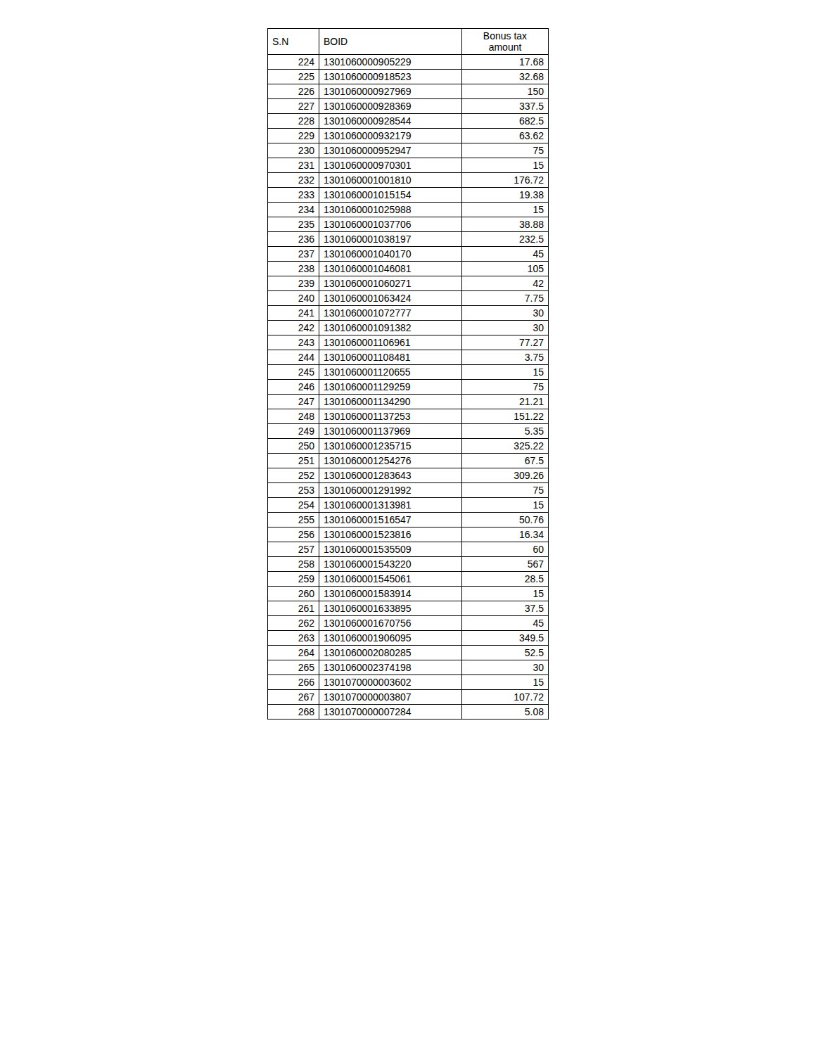| S.N | BOID | Bonus tax amount |
| --- | --- | --- |
| 224 | 1301060000905229 | 17.68 |
| 225 | 1301060000918523 | 32.68 |
| 226 | 1301060000927969 | 150 |
| 227 | 1301060000928369 | 337.5 |
| 228 | 1301060000928544 | 682.5 |
| 229 | 1301060000932179 | 63.62 |
| 230 | 1301060000952947 | 75 |
| 231 | 1301060000970301 | 15 |
| 232 | 1301060001001810 | 176.72 |
| 233 | 1301060001015154 | 19.38 |
| 234 | 1301060001025988 | 15 |
| 235 | 1301060001037706 | 38.88 |
| 236 | 1301060001038197 | 232.5 |
| 237 | 1301060001040170 | 45 |
| 238 | 1301060001046081 | 105 |
| 239 | 1301060001060271 | 42 |
| 240 | 1301060001063424 | 7.75 |
| 241 | 1301060001072777 | 30 |
| 242 | 1301060001091382 | 30 |
| 243 | 1301060001106961 | 77.27 |
| 244 | 1301060001108481 | 3.75 |
| 245 | 1301060001120655 | 15 |
| 246 | 1301060001129259 | 75 |
| 247 | 1301060001134290 | 21.21 |
| 248 | 1301060001137253 | 151.22 |
| 249 | 1301060001137969 | 5.35 |
| 250 | 1301060001235715 | 325.22 |
| 251 | 1301060001254276 | 67.5 |
| 252 | 1301060001283643 | 309.26 |
| 253 | 1301060001291992 | 75 |
| 254 | 1301060001313981 | 15 |
| 255 | 1301060001516547 | 50.76 |
| 256 | 1301060001523816 | 16.34 |
| 257 | 1301060001535509 | 60 |
| 258 | 1301060001543220 | 567 |
| 259 | 1301060001545061 | 28.5 |
| 260 | 1301060001583914 | 15 |
| 261 | 1301060001633895 | 37.5 |
| 262 | 1301060001670756 | 45 |
| 263 | 1301060001906095 | 349.5 |
| 264 | 1301060002080285 | 52.5 |
| 265 | 1301060002374198 | 30 |
| 266 | 1301070000003602 | 15 |
| 267 | 1301070000003807 | 107.72 |
| 268 | 1301070000007284 | 5.08 |